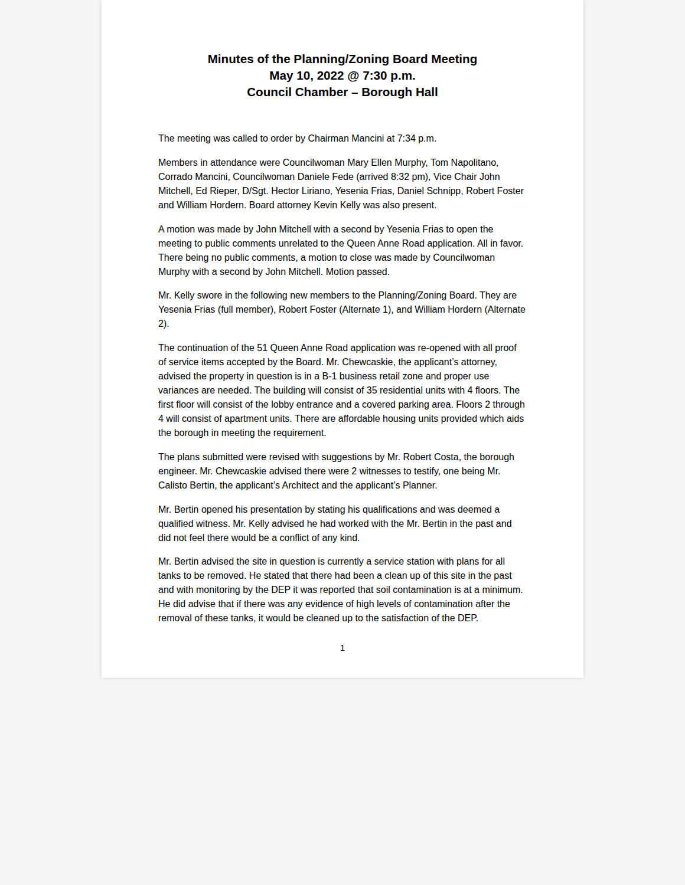Minutes of the Planning/Zoning Board Meeting
May 10, 2022 @ 7:30 p.m.
Council Chamber – Borough Hall
The meeting was called to order by Chairman Mancini at 7:34 p.m.
Members in attendance were Councilwoman Mary Ellen Murphy, Tom Napolitano, Corrado Mancini, Councilwoman Daniele Fede (arrived 8:32 pm), Vice Chair John Mitchell, Ed Rieper, D/Sgt. Hector Liriano, Yesenia Frias, Daniel Schnipp, Robert Foster and William Hordern. Board attorney Kevin Kelly was also present.
A motion was made by John Mitchell with a second by Yesenia Frias to open the meeting to public comments unrelated to the Queen Anne Road application. All in favor. There being no public comments, a motion to close was made by Councilwoman Murphy with a second by John Mitchell. Motion passed.
Mr. Kelly swore in the following new members to the Planning/Zoning Board. They are Yesenia Frias (full member), Robert Foster (Alternate 1), and William Hordern (Alternate 2).
The continuation of the 51 Queen Anne Road application was re-opened with all proof of service items accepted by the Board. Mr. Chewcaskie, the applicant’s attorney, advised the property in question is in a B-1 business retail zone and proper use variances are needed. The building will consist of 35 residential units with 4 floors. The first floor will consist of the lobby entrance and a covered parking area. Floors 2 through 4 will consist of apartment units. There are affordable housing units provided which aids the borough in meeting the requirement.
The plans submitted were revised with suggestions by Mr. Robert Costa, the borough engineer. Mr. Chewcaskie advised there were 2 witnesses to testify, one being Mr. Calisto Bertin, the applicant’s Architect and the applicant’s Planner.
Mr. Bertin opened his presentation by stating his qualifications and was deemed a qualified witness. Mr. Kelly advised he had worked with the Mr. Bertin in the past and did not feel there would be a conflict of any kind.
Mr. Bertin advised the site in question is currently a service station with plans for all tanks to be removed. He stated that there had been a clean up of this site in the past and with monitoring by the DEP it was reported that soil contamination is at a minimum. He did advise that if there was any evidence of high levels of contamination after the removal of these tanks, it would be cleaned up to the satisfaction of the DEP.
1